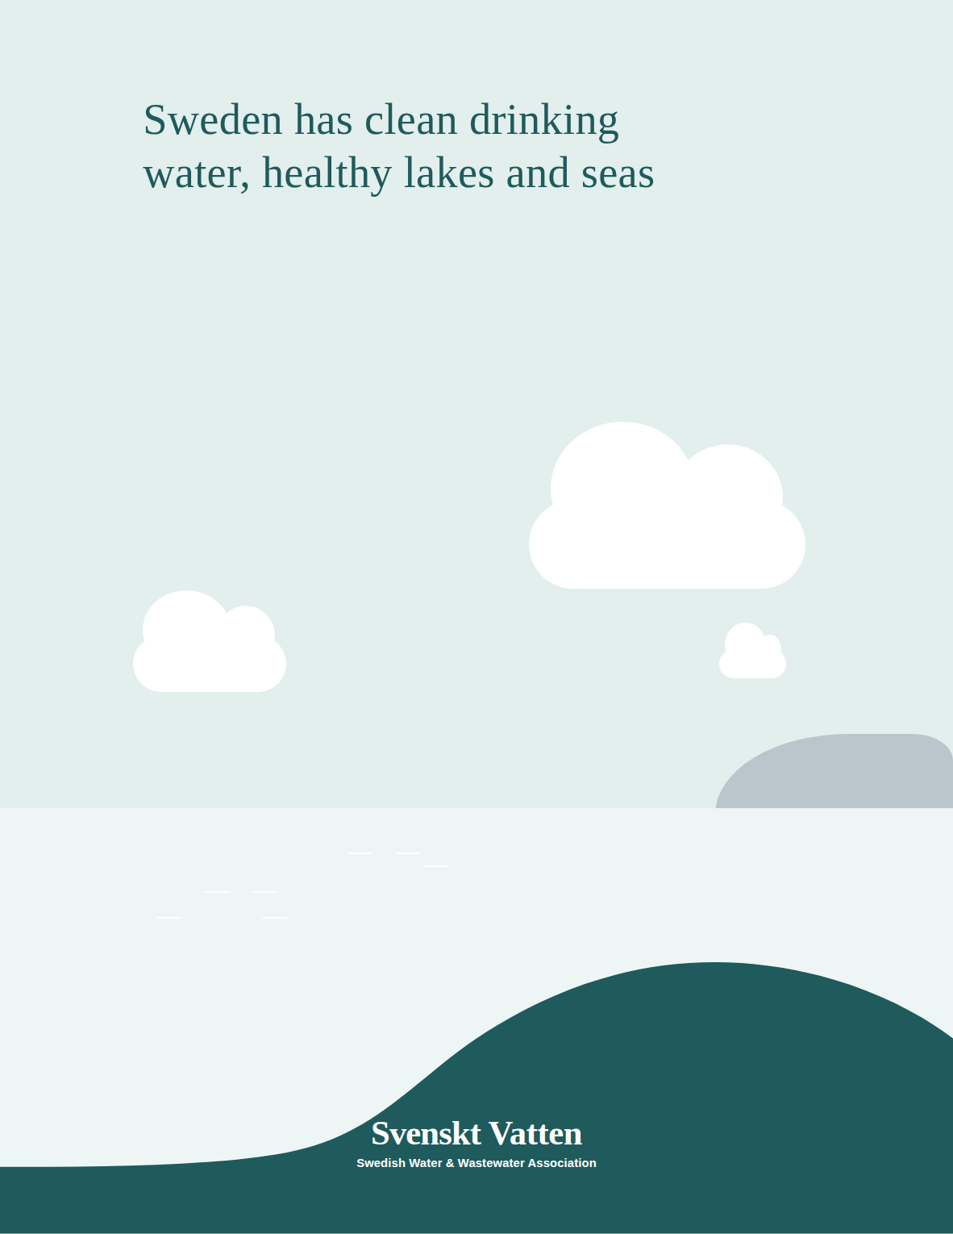Sweden has clean drinking water, healthy lakes and seas
Svenskt Vatten
Swedish Water & Wastewater Association